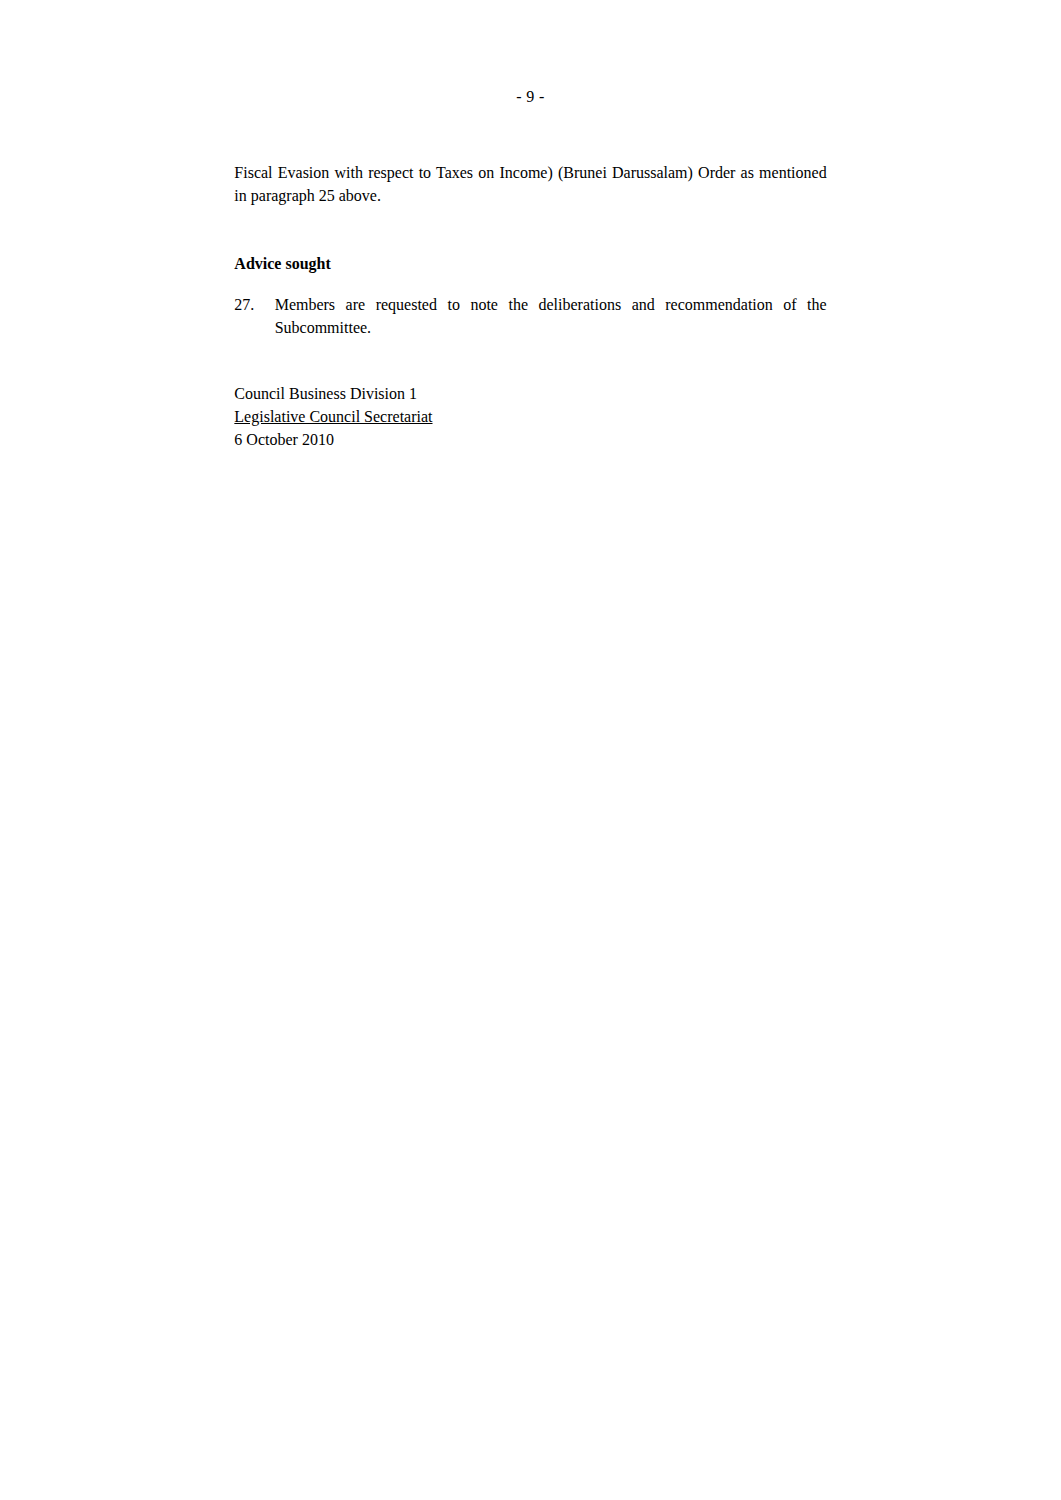- 9 -
Fiscal Evasion with respect to Taxes on Income) (Brunei Darussalam) Order as mentioned in paragraph 25 above.
Advice sought
27.
Members are requested to note the deliberations and recommendation of the Subcommittee.
Council Business Division 1
Legislative Council Secretariat
6 October 2010